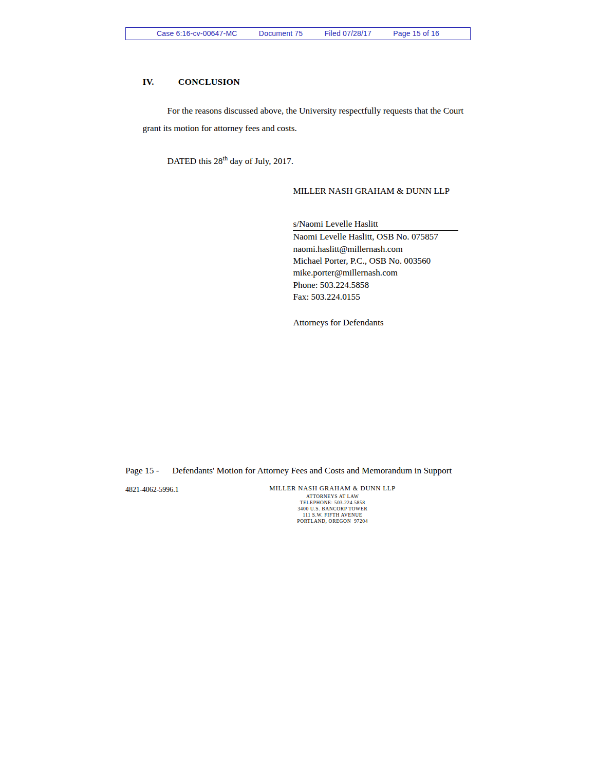Case 6:16-cv-00647-MC Document 75 Filed 07/28/17 Page 15 of 16
IV. CONCLUSION
For the reasons discussed above, the University respectfully requests that the Court grant its motion for attorney fees and costs.
DATED this 28th day of July, 2017.
MILLER NASH GRAHAM & DUNN LLP
s/Naomi Levelle Haslitt
Naomi Levelle Haslitt, OSB No. 075857
naomi.haslitt@millernash.com
Michael Porter, P.C., OSB No. 003560
mike.porter@millernash.com
Phone: 503.224.5858
Fax: 503.224.0155
Attorneys for Defendants
Page 15 -Defendants' Motion for Attorney Fees and Costs and Memorandum in Support
4821-4062-5996.1
MILLER NASH GRAHAM & DUNN LLP
ATTORNEYS AT LAW
TELEPHONE: 503.224.5858
3400 U.S. BANCORP TOWER
111 S.W. FIFTH AVENUE
PORTLAND, OREGON 97204